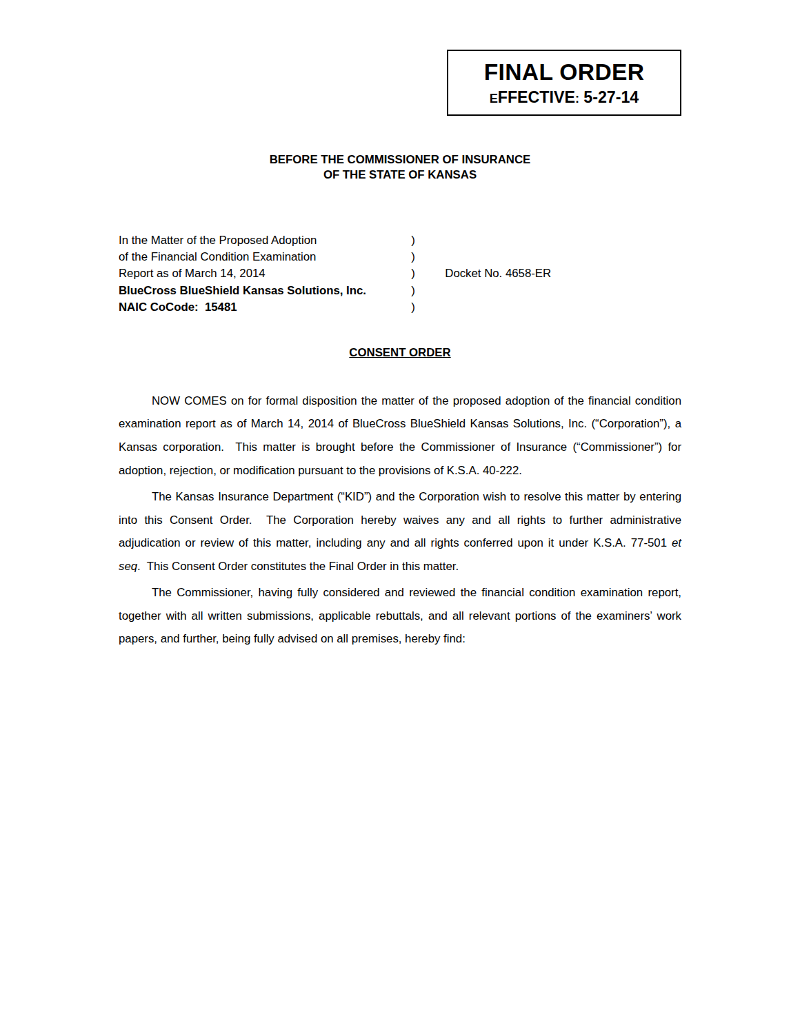FINAL ORDER
EFFECTIVE: 5-27-14
BEFORE THE COMMISSIONER OF INSURANCE
OF THE STATE OF KANSAS
| In the Matter of the Proposed Adoption | ) | |
| of the Financial Condition Examination | ) | |
| Report as of March 14, 2014 | ) | Docket No. 4658-ER |
| BlueCross BlueShield Kansas Solutions, Inc. | ) | |
| NAIC CoCode: 15481 | ) | |
CONSENT ORDER
NOW COMES on for formal disposition the matter of the proposed adoption of the financial condition examination report as of March 14, 2014 of BlueCross BlueShield Kansas Solutions, Inc. (“Corporation”), a Kansas corporation. This matter is brought before the Commissioner of Insurance (“Commissioner”) for adoption, rejection, or modification pursuant to the provisions of K.S.A. 40-222.
The Kansas Insurance Department (“KID”) and the Corporation wish to resolve this matter by entering into this Consent Order. The Corporation hereby waives any and all rights to further administrative adjudication or review of this matter, including any and all rights conferred upon it under K.S.A. 77-501 et seq. This Consent Order constitutes the Final Order in this matter.
The Commissioner, having fully considered and reviewed the financial condition examination report, together with all written submissions, applicable rebuttals, and all relevant portions of the examiners’ work papers, and further, being fully advised on all premises, hereby find: